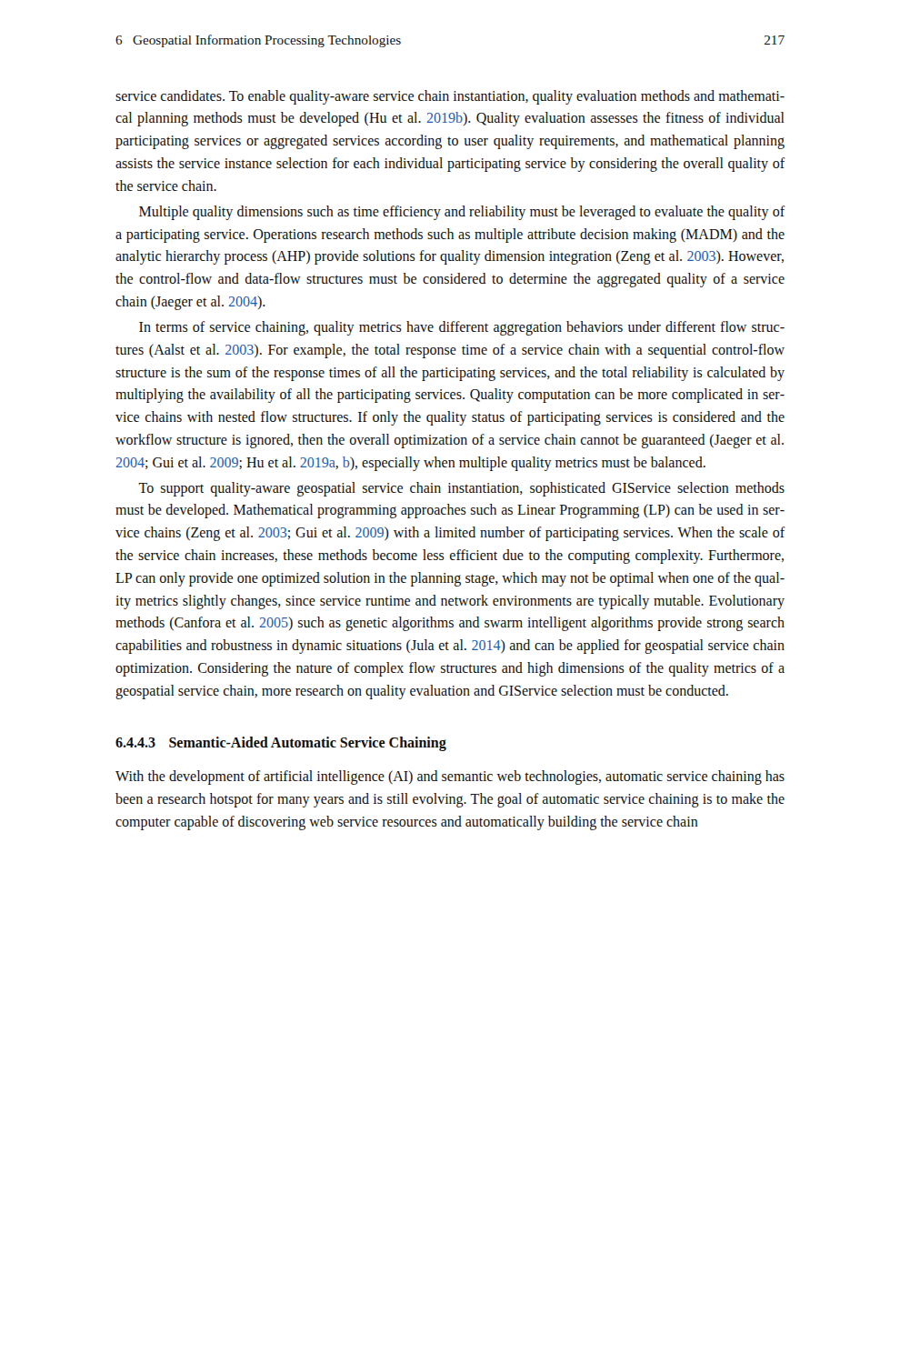6 Geospatial Information Processing Technologies 217
service candidates. To enable quality-aware service chain instantiation, quality evaluation methods and mathematical planning methods must be developed (Hu et al. 2019b). Quality evaluation assesses the fitness of individual participating services or aggregated services according to user quality requirements, and mathematical planning assists the service instance selection for each individual participating service by considering the overall quality of the service chain.
Multiple quality dimensions such as time efficiency and reliability must be leveraged to evaluate the quality of a participating service. Operations research methods such as multiple attribute decision making (MADM) and the analytic hierarchy process (AHP) provide solutions for quality dimension integration (Zeng et al. 2003). However, the control-flow and data-flow structures must be considered to determine the aggregated quality of a service chain (Jaeger et al. 2004).
In terms of service chaining, quality metrics have different aggregation behaviors under different flow structures (Aalst et al. 2003). For example, the total response time of a service chain with a sequential control-flow structure is the sum of the response times of all the participating services, and the total reliability is calculated by multiplying the availability of all the participating services. Quality computation can be more complicated in service chains with nested flow structures. If only the quality status of participating services is considered and the workflow structure is ignored, then the overall optimization of a service chain cannot be guaranteed (Jaeger et al. 2004; Gui et al. 2009; Hu et al. 2019a, b), especially when multiple quality metrics must be balanced.
To support quality-aware geospatial service chain instantiation, sophisticated GIService selection methods must be developed. Mathematical programming approaches such as Linear Programming (LP) can be used in service chains (Zeng et al. 2003; Gui et al. 2009) with a limited number of participating services. When the scale of the service chain increases, these methods become less efficient due to the computing complexity. Furthermore, LP can only provide one optimized solution in the planning stage, which may not be optimal when one of the quality metrics slightly changes, since service runtime and network environments are typically mutable. Evolutionary methods (Canfora et al. 2005) such as genetic algorithms and swarm intelligent algorithms provide strong search capabilities and robustness in dynamic situations (Jula et al. 2014) and can be applied for geospatial service chain optimization. Considering the nature of complex flow structures and high dimensions of the quality metrics of a geospatial service chain, more research on quality evaluation and GIService selection must be conducted.
6.4.4.3 Semantic-Aided Automatic Service Chaining
With the development of artificial intelligence (AI) and semantic web technologies, automatic service chaining has been a research hotspot for many years and is still evolving. The goal of automatic service chaining is to make the computer capable of discovering web service resources and automatically building the service chain